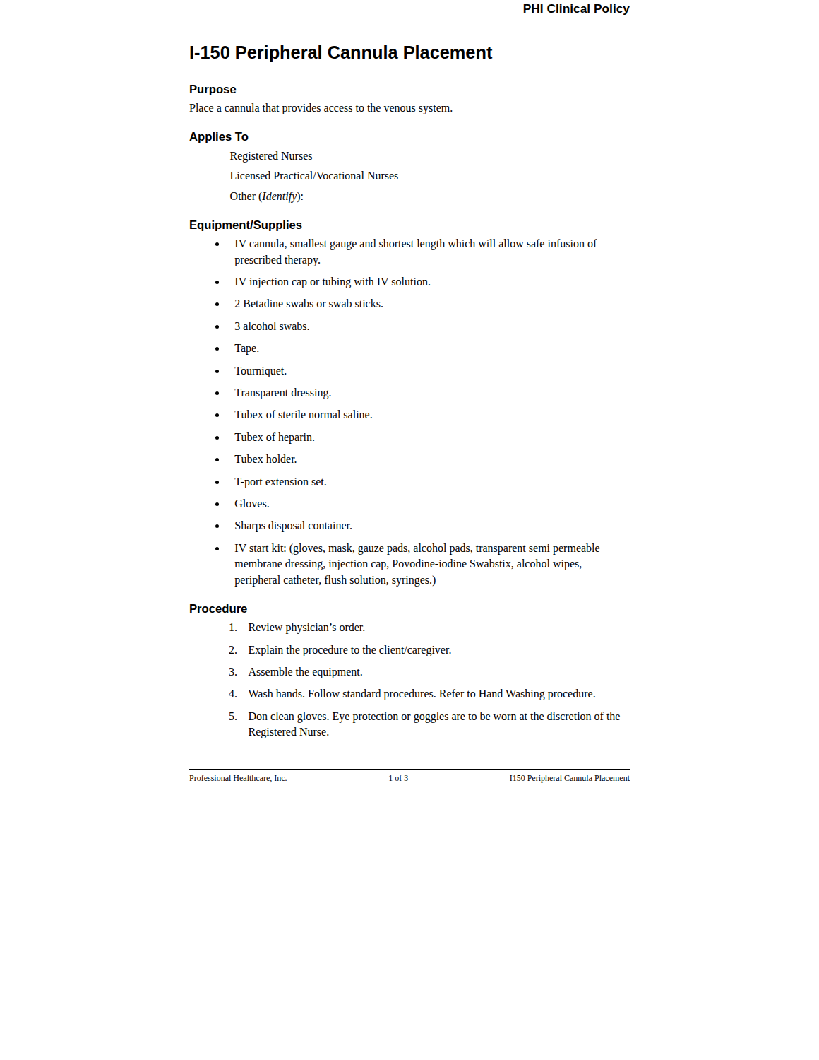PHI Clinical Policy
I-150 Peripheral Cannula Placement
Purpose
Place a cannula that provides access to the venous system.
Applies To
Registered Nurses
Licensed Practical/Vocational Nurses
Other (Identify):
Equipment/Supplies
IV cannula, smallest gauge and shortest length which will allow safe infusion of prescribed therapy.
IV injection cap or tubing with IV solution.
2 Betadine swabs or swab sticks.
3 alcohol swabs.
Tape.
Tourniquet.
Transparent dressing.
Tubex of sterile normal saline.
Tubex of heparin.
Tubex holder.
T-port extension set.
Gloves.
Sharps disposal container.
IV start kit: (gloves, mask, gauze pads, alcohol pads, transparent semi permeable membrane dressing, injection cap, Povodine-iodine Swabstix, alcohol wipes, peripheral catheter, flush solution, syringes.)
Procedure
Review physician’s order.
Explain the procedure to the client/caregiver.
Assemble the equipment.
Wash hands. Follow standard procedures. Refer to Hand Washing procedure.
Don clean gloves. Eye protection or goggles are to be worn at the discretion of the Registered Nurse.
Professional Healthcare, Inc. 1 of 3 I150 Peripheral Cannula Placement